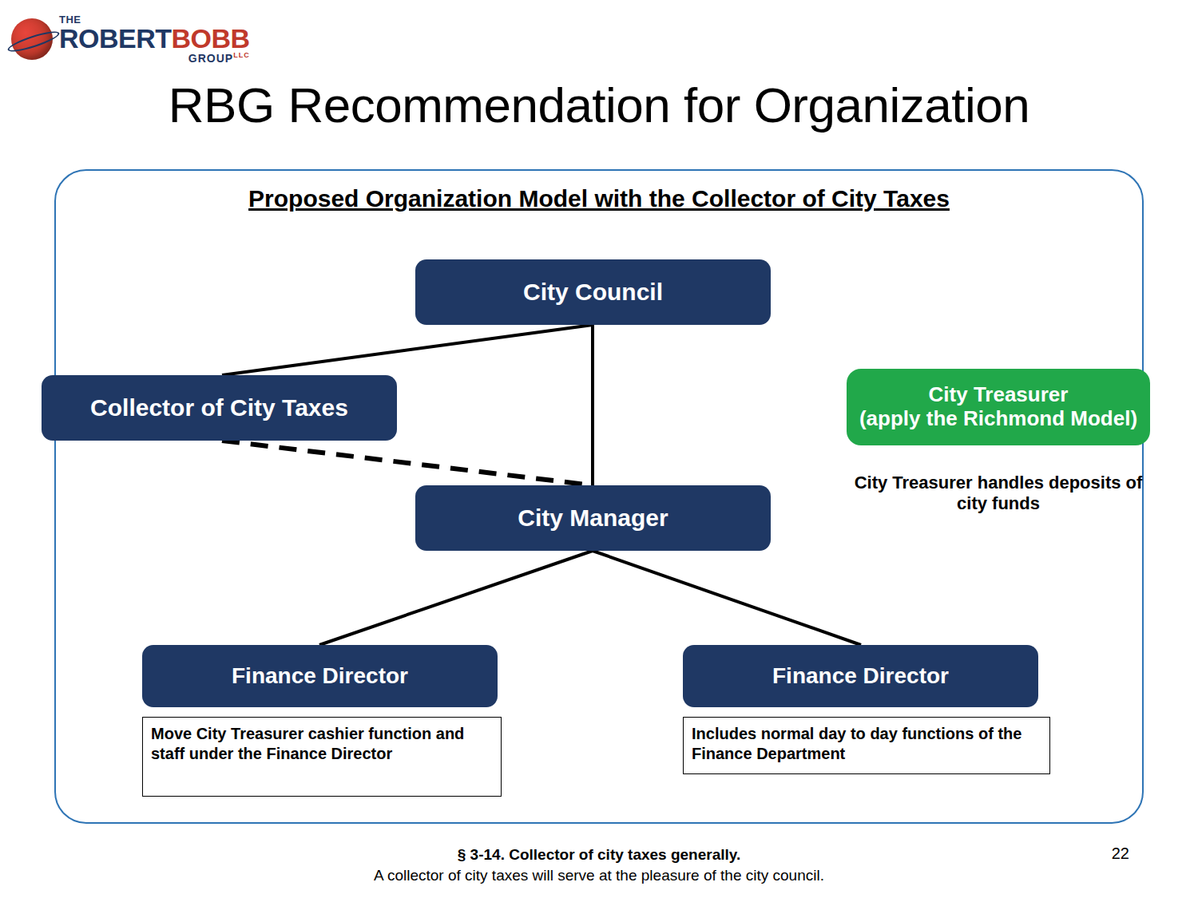THE
ROBERT BOBB
GROUPLLC
RBG Recommendation for Organization
Proposed Organization Model with the Collector of City Taxes
City Council
Collector of City Taxes
City Treasurer
(apply the Richmond Model)
City Manager
Finance Director
Finance Director
City Treasurer handles deposits of city funds
Move City Treasurer cashier function and staff under the Finance Director
Includes normal day to day functions of the Finance Department
§ 3-14. Collector of city taxes generally.
A collector of city taxes will serve at the pleasure of the city council.
22